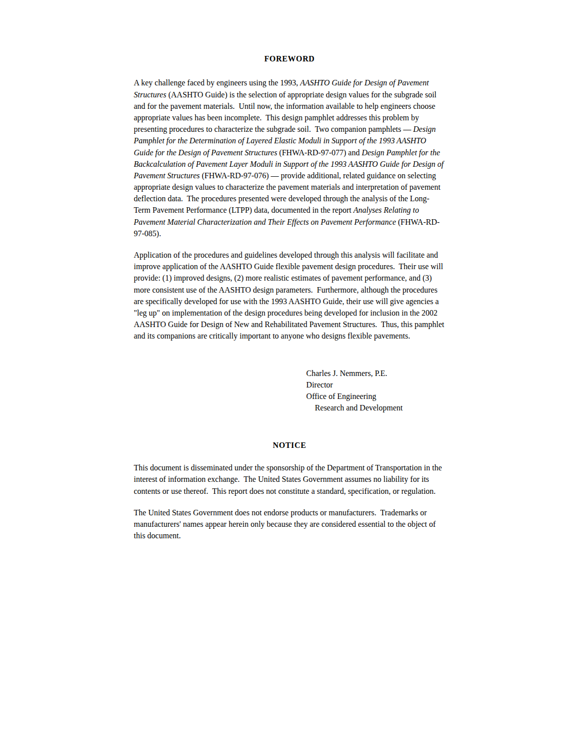FOREWORD
A key challenge faced by engineers using the 1993, AASHTO Guide for Design of Pavement Structures (AASHTO Guide) is the selection of appropriate design values for the subgrade soil and for the pavement materials. Until now, the information available to help engineers choose appropriate values has been incomplete. This design pamphlet addresses this problem by presenting procedures to characterize the subgrade soil. Two companion pamphlets — Design Pamphlet for the Determination of Layered Elastic Moduli in Support of the 1993 AASHTO Guide for the Design of Pavement Structures (FHWA-RD-97-077) and Design Pamphlet for the Backcalculation of Pavement Layer Moduli in Support of the 1993 AASHTO Guide for Design of Pavement Structures (FHWA-RD-97-076) — provide additional, related guidance on selecting appropriate design values to characterize the pavement materials and interpretation of pavement deflection data. The procedures presented were developed through the analysis of the Long-Term Pavement Performance (LTPP) data, documented in the report Analyses Relating to Pavement Material Characterization and Their Effects on Pavement Performance (FHWA-RD-97-085).
Application of the procedures and guidelines developed through this analysis will facilitate and improve application of the AASHTO Guide flexible pavement design procedures. Their use will provide: (1) improved designs, (2) more realistic estimates of pavement performance, and (3) more consistent use of the AASHTO design parameters. Furthermore, although the procedures are specifically developed for use with the 1993 AASHTO Guide, their use will give agencies a "leg up" on implementation of the design procedures being developed for inclusion in the 2002 AASHTO Guide for Design of New and Rehabilitated Pavement Structures. Thus, this pamphlet and its companions are critically important to anyone who designs flexible pavements.
Charles J. Nemmers, P.E.
Director
Office of Engineering
Research and Development
NOTICE
This document is disseminated under the sponsorship of the Department of Transportation in the interest of information exchange. The United States Government assumes no liability for its contents or use thereof. This report does not constitute a standard, specification, or regulation.
The United States Government does not endorse products or manufacturers. Trademarks or manufacturers' names appear herein only because they are considered essential to the object of this document.